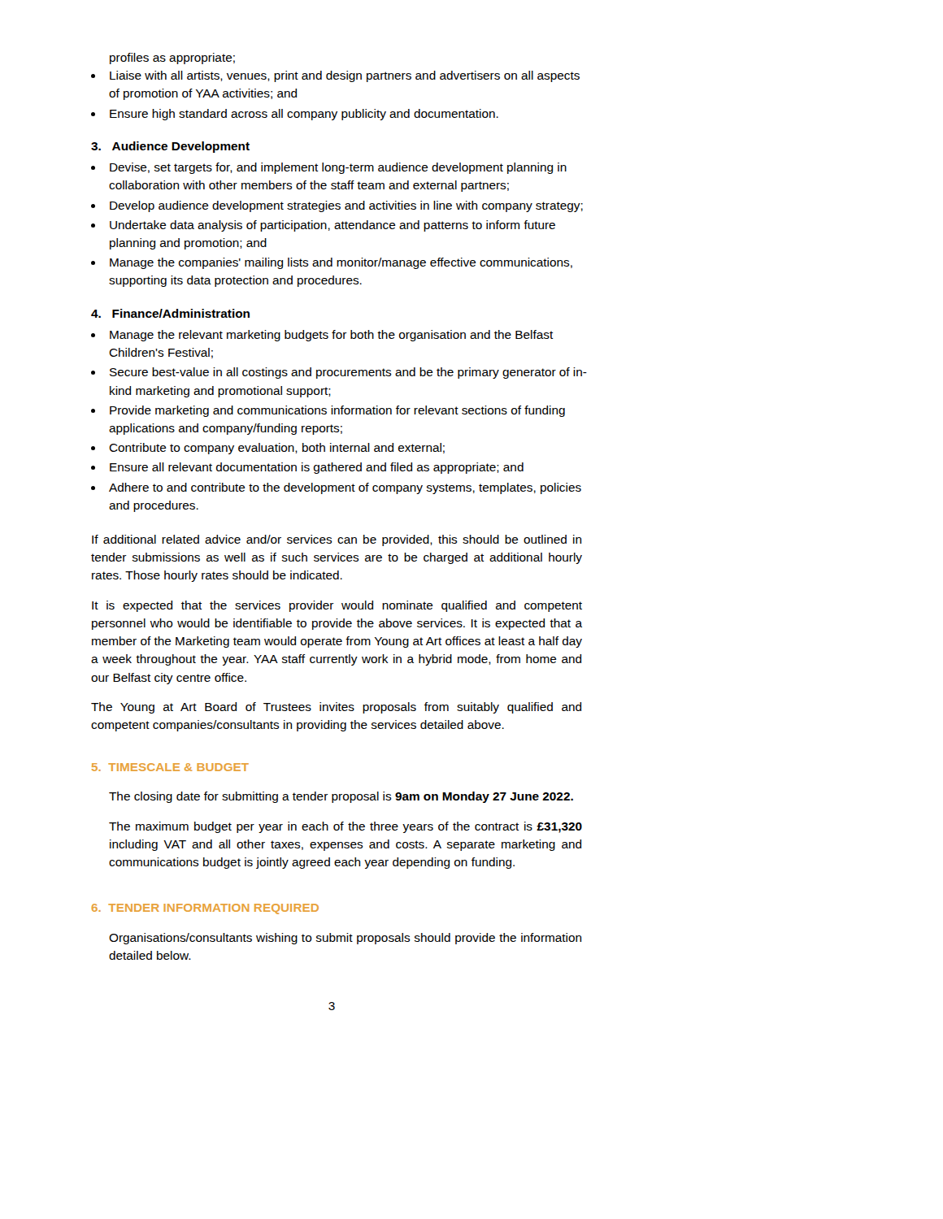profiles as appropriate;
Liaise with all artists, venues, print and design partners and advertisers on all aspects of promotion of YAA activities; and
Ensure high standard across all company publicity and documentation.
3. Audience Development
Devise, set targets for, and implement long-term audience development planning in collaboration with other members of the staff team and external partners;
Develop audience development strategies and activities in line with company strategy;
Undertake data analysis of participation, attendance and patterns to inform future planning and promotion; and
Manage the companies' mailing lists and monitor/manage effective communications, supporting its data protection and procedures.
4. Finance/Administration
Manage the relevant marketing budgets for both the organisation and the Belfast Children's Festival;
Secure best-value in all costings and procurements and be the primary generator of in-kind marketing and promotional support;
Provide marketing and communications information for relevant sections of funding applications and company/funding reports;
Contribute to company evaluation, both internal and external;
Ensure all relevant documentation is gathered and filed as appropriate; and
Adhere to and contribute to the development of company systems, templates, policies and procedures.
If additional related advice and/or services can be provided, this should be outlined in tender submissions as well as if such services are to be charged at additional hourly rates. Those hourly rates should be indicated.
It is expected that the services provider would nominate qualified and competent personnel who would be identifiable to provide the above services. It is expected that a member of the Marketing team would operate from Young at Art offices at least a half day a week throughout the year. YAA staff currently work in a hybrid mode, from home and our Belfast city centre office.
The Young at Art Board of Trustees invites proposals from suitably qualified and competent companies/consultants in providing the services detailed above.
5. TIMESCALE & BUDGET
The closing date for submitting a tender proposal is 9am on Monday 27 June 2022.
The maximum budget per year in each of the three years of the contract is £31,320 including VAT and all other taxes, expenses and costs. A separate marketing and communications budget is jointly agreed each year depending on funding.
6. TENDER INFORMATION REQUIRED
Organisations/consultants wishing to submit proposals should provide the information detailed below.
3